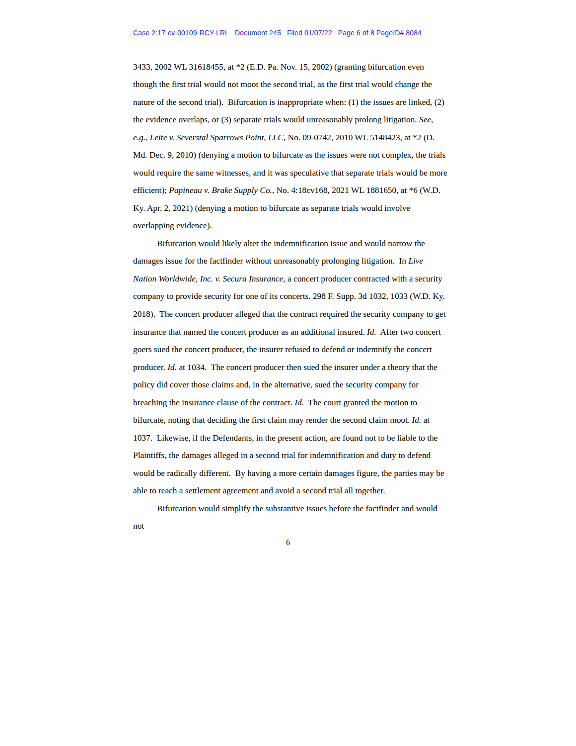Case 2:17-cv-00109-RCY-LRL Document 245 Filed 01/07/22 Page 6 of 8 PageID# 8084
3433, 2002 WL 31618455, at *2 (E.D. Pa. Nov. 15, 2002) (granting bifurcation even though the first trial would not moot the second trial, as the first trial would change the nature of the second trial). Bifurcation is inappropriate when: (1) the issues are linked, (2) the evidence overlaps, or (3) separate trials would unreasonably prolong litigation. See, e.g., Leite v. Severstal Sparrows Point, LLC, No. 09-0742, 2010 WL 5148423, at *2 (D. Md. Dec. 9, 2010) (denying a motion to bifurcate as the issues were not complex, the trials would require the same witnesses, and it was speculative that separate trials would be more efficient); Papineau v. Brake Supply Co., No. 4:18cv168, 2021 WL 1881650, at *6 (W.D. Ky. Apr. 2, 2021) (denying a motion to bifurcate as separate trials would involve overlapping evidence).
Bifurcation would likely alter the indemnification issue and would narrow the damages issue for the factfinder without unreasonably prolonging litigation. In Live Nation Worldwide, Inc. v. Secura Insurance, a concert producer contracted with a security company to provide security for one of its concerts. 298 F. Supp. 3d 1032, 1033 (W.D. Ky. 2018). The concert producer alleged that the contract required the security company to get insurance that named the concert producer as an additional insured. Id. After two concert goers sued the concert producer, the insurer refused to defend or indemnify the concert producer. Id. at 1034. The concert producer then sued the insurer under a theory that the policy did cover those claims and, in the alternative, sued the security company for breaching the insurance clause of the contract. Id. The court granted the motion to bifurcate, noting that deciding the first claim may render the second claim moot. Id. at 1037. Likewise, if the Defendants, in the present action, are found not to be liable to the Plaintiffs, the damages alleged in a second trial for indemnification and duty to defend would be radically different. By having a more certain damages figure, the parties may be able to reach a settlement agreement and avoid a second trial all together.
Bifurcation would simplify the substantive issues before the factfinder and would not
6